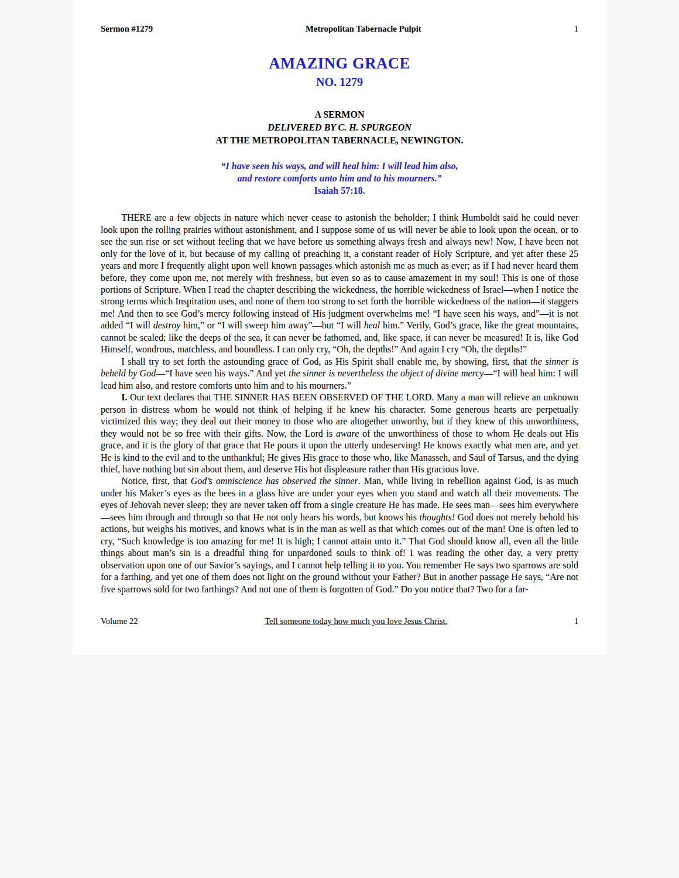Sermon #1279 Metropolitan Tabernacle Pulpit 1
AMAZING GRACE
NO. 1279
A SERMON
DELIVERED BY C. H. SPURGEON
AT THE METROPOLITAN TABERNACLE, NEWINGTON.
“I have seen his ways, and will heal him: I will lead him also,
and restore comforts unto him and to his mourners.”
Isaiah 57:18.
THERE are a few objects in nature which never cease to astonish the beholder; I think Humboldt said he could never look upon the rolling prairies without astonishment, and I suppose some of us will never be able to look upon the ocean, or to see the sun rise or set without feeling that we have before us something always fresh and always new! Now, I have been not only for the love of it, but because of my calling of preaching it, a constant reader of Holy Scripture, and yet after these 25 years and more I frequently alight upon well known passages which astonish me as much as ever; as if I had never heard them before, they come upon me, not merely with freshness, but even so as to cause amazement in my soul! This is one of those portions of Scripture. When I read the chapter describing the wickedness, the horrible wickedness of Israel—when I notice the strong terms which Inspiration uses, and none of them too strong to set forth the horrible wickedness of the nation—it staggers me! And then to see God’s mercy following instead of His judgment overwhelms me! “I have seen his ways, and”—it is not added “I will destroy him,” or “I will sweep him away”—but “I will heal him.” Verily, God’s grace, like the great mountains, cannot be scaled; like the deeps of the sea, it can never be fathomed, and, like space, it can never be measured! It is, like God Himself, wondrous, matchless, and boundless. I can only cry, “Oh, the depths!” And again I cry “Oh, the depths!”
I shall try to set forth the astounding grace of God, as His Spirit shall enable me, by showing, first, that the sinner is beheld by God—“I have seen his ways.” And yet the sinner is nevertheless the object of divine mercy—“I will heal him: I will lead him also, and restore comforts unto him and to his mourners.”
I. Our text declares that THE SINNER HAS BEEN OBSERVED OF THE LORD. Many a man will relieve an unknown person in distress whom he would not think of helping if he knew his character. Some generous hearts are perpetually victimized this way; they deal out their money to those who are altogether unworthy, but if they knew of this unworthiness, they would not be so free with their gifts. Now, the Lord is aware of the unworthiness of those to whom He deals out His grace, and it is the glory of that grace that He pours it upon the utterly undeserving! He knows exactly what men are, and yet He is kind to the evil and to the unthankful; He gives His grace to those who, like Manasseh, and Saul of Tarsus, and the dying thief, have nothing but sin about them, and deserve His hot displeasure rather than His gracious love.
Notice, first, that God’s omniscience has observed the sinner. Man, while living in rebellion against God, is as much under his Maker’s eyes as the bees in a glass hive are under your eyes when you stand and watch all their movements. The eyes of Jehovah never sleep; they are never taken off from a single creature He has made. He sees man—sees him everywhere—sees him through and through so that He not only hears his words, but knows his thoughts! God does not merely behold his actions, but weighs his motives, and knows what is in the man as well as that which comes out of the man! One is often led to cry, “Such knowledge is too amazing for me! It is high; I cannot attain unto it.” That God should know all, even all the little things about man’s sin is a dreadful thing for unpardoned souls to think of! I was reading the other day, a very pretty observation upon one of our Savior’s sayings, and I cannot help telling it to you. You remember He says two sparrows are sold for a farthing, and yet one of them does not light on the ground without your Father? But in another passage He says, “Are not five sparrows sold for two farthings? And not one of them is forgotten of God.” Do you notice that? Two for a far-
Volume 22 Tell someone today how much you love Jesus Christ. 1